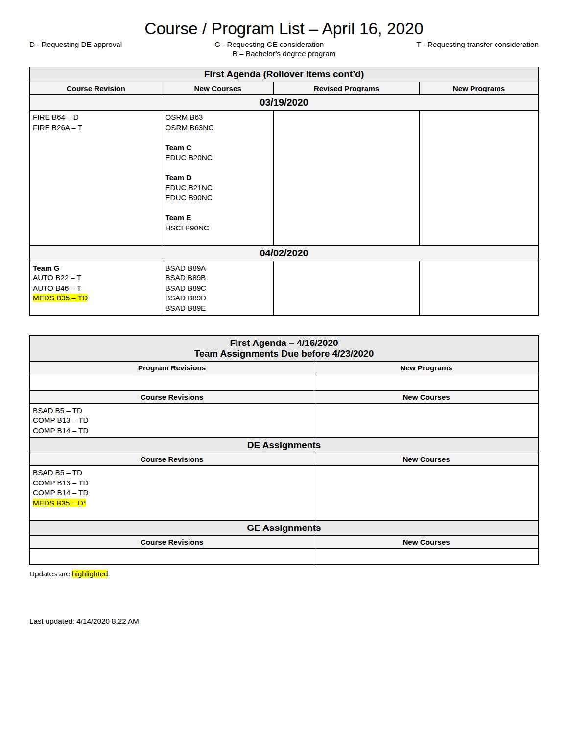Course / Program List – April 16, 2020
D - Requesting DE approval G - Requesting GE consideration T - Requesting transfer consideration
B – Bachelor’s degree program
| First Agenda (Rollover Items cont’d) |
| Course Revision | New Courses | Revised Programs | New Programs |
| 03/19/2020 |
| FIRE B64 – D FIRE B26A – T | OSRM B63 OSRM B63NC Team C EDUC B20NC Team D EDUC B21NC EDUC B90NC Team E HSCI B90NC | | |
| 04/02/2020 |
| Team G AUTO B22 – T AUTO B46 – T MEDS B35 – TD | BSAD B89A BSAD B89B BSAD B89C BSAD B89D BSAD B89E | | |
| First Agenda – 4/16/2020 Team Assignments Due before 4/23/2020 |
| Program Revisions | New Programs |
| Course Revisions | New Courses |
| BSAD B5 – TD COMP B13 – TD COMP B14 – TD | |
| DE Assignments |
| Course Revisions | New Courses |
| BSAD B5 – TD COMP B13 – TD COMP B14 – TD MEDS B35 – D* | |
| GE Assignments |
| Course Revisions | New Courses |
Updates are highlighted.
Last updated: 4/14/2020 8:22 AM